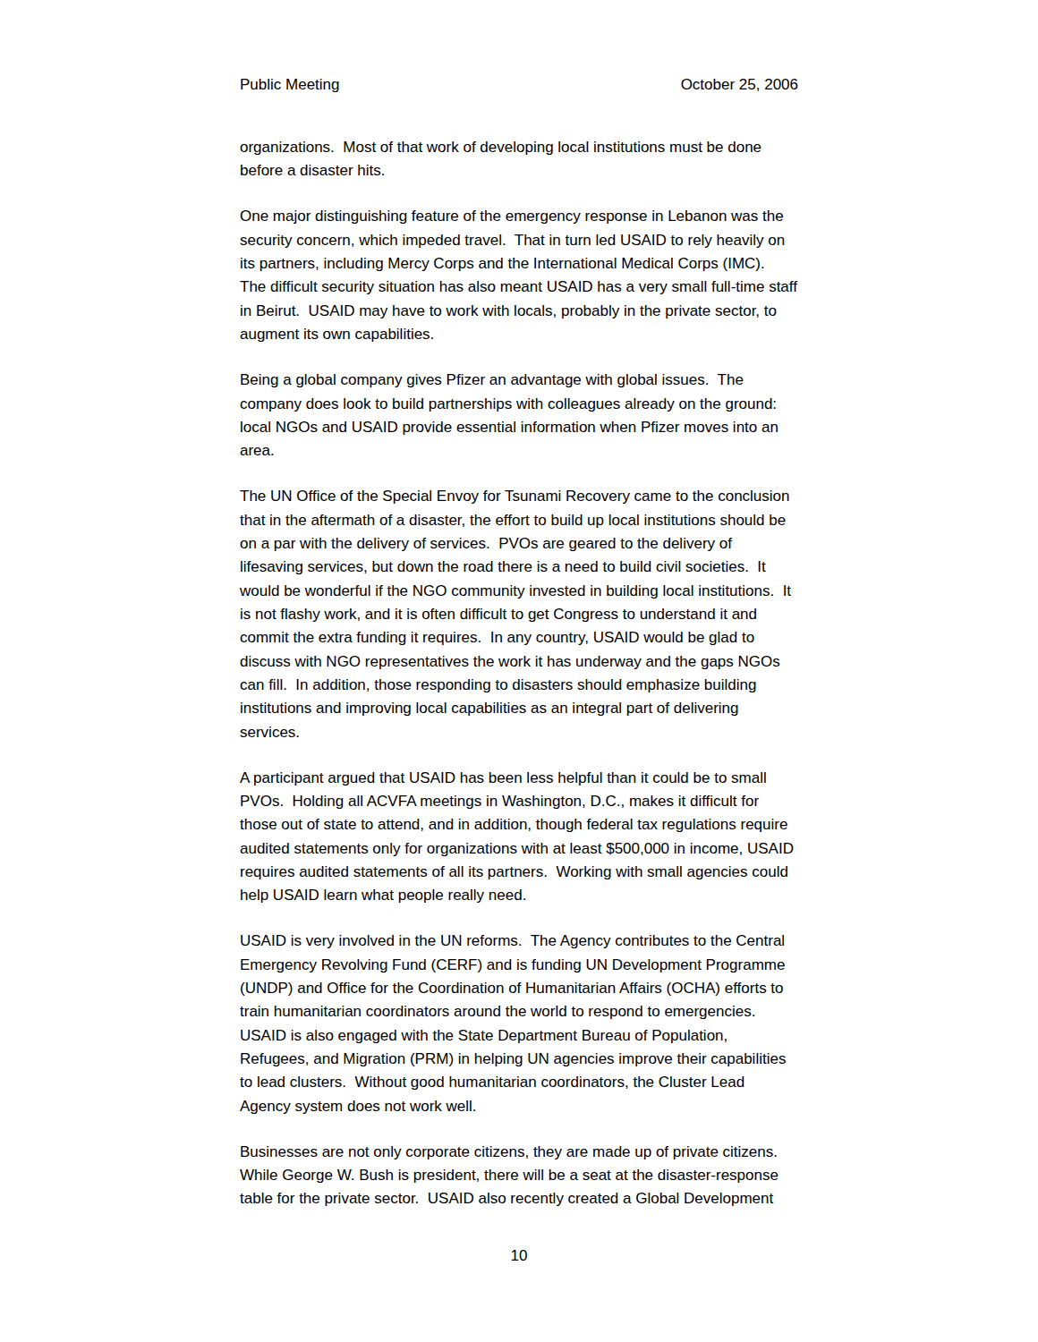Public Meeting October 25, 2006
organizations. Most of that work of developing local institutions must be done before a disaster hits.
One major distinguishing feature of the emergency response in Lebanon was the security concern, which impeded travel. That in turn led USAID to rely heavily on its partners, including Mercy Corps and the International Medical Corps (IMC). The difficult security situation has also meant USAID has a very small full-time staff in Beirut. USAID may have to work with locals, probably in the private sector, to augment its own capabilities.
Being a global company gives Pfizer an advantage with global issues. The company does look to build partnerships with colleagues already on the ground: local NGOs and USAID provide essential information when Pfizer moves into an area.
The UN Office of the Special Envoy for Tsunami Recovery came to the conclusion that in the aftermath of a disaster, the effort to build up local institutions should be on a par with the delivery of services. PVOs are geared to the delivery of lifesaving services, but down the road there is a need to build civil societies. It would be wonderful if the NGO community invested in building local institutions. It is not flashy work, and it is often difficult to get Congress to understand it and commit the extra funding it requires. In any country, USAID would be glad to discuss with NGO representatives the work it has underway and the gaps NGOs can fill. In addition, those responding to disasters should emphasize building institutions and improving local capabilities as an integral part of delivering services.
A participant argued that USAID has been less helpful than it could be to small PVOs. Holding all ACVFA meetings in Washington, D.C., makes it difficult for those out of state to attend, and in addition, though federal tax regulations require audited statements only for organizations with at least $500,000 in income, USAID requires audited statements of all its partners. Working with small agencies could help USAID learn what people really need.
USAID is very involved in the UN reforms. The Agency contributes to the Central Emergency Revolving Fund (CERF) and is funding UN Development Programme (UNDP) and Office for the Coordination of Humanitarian Affairs (OCHA) efforts to train humanitarian coordinators around the world to respond to emergencies. USAID is also engaged with the State Department Bureau of Population, Refugees, and Migration (PRM) in helping UN agencies improve their capabilities to lead clusters. Without good humanitarian coordinators, the Cluster Lead Agency system does not work well.
Businesses are not only corporate citizens, they are made up of private citizens. While George W. Bush is president, there will be a seat at the disaster-response table for the private sector. USAID also recently created a Global Development
10